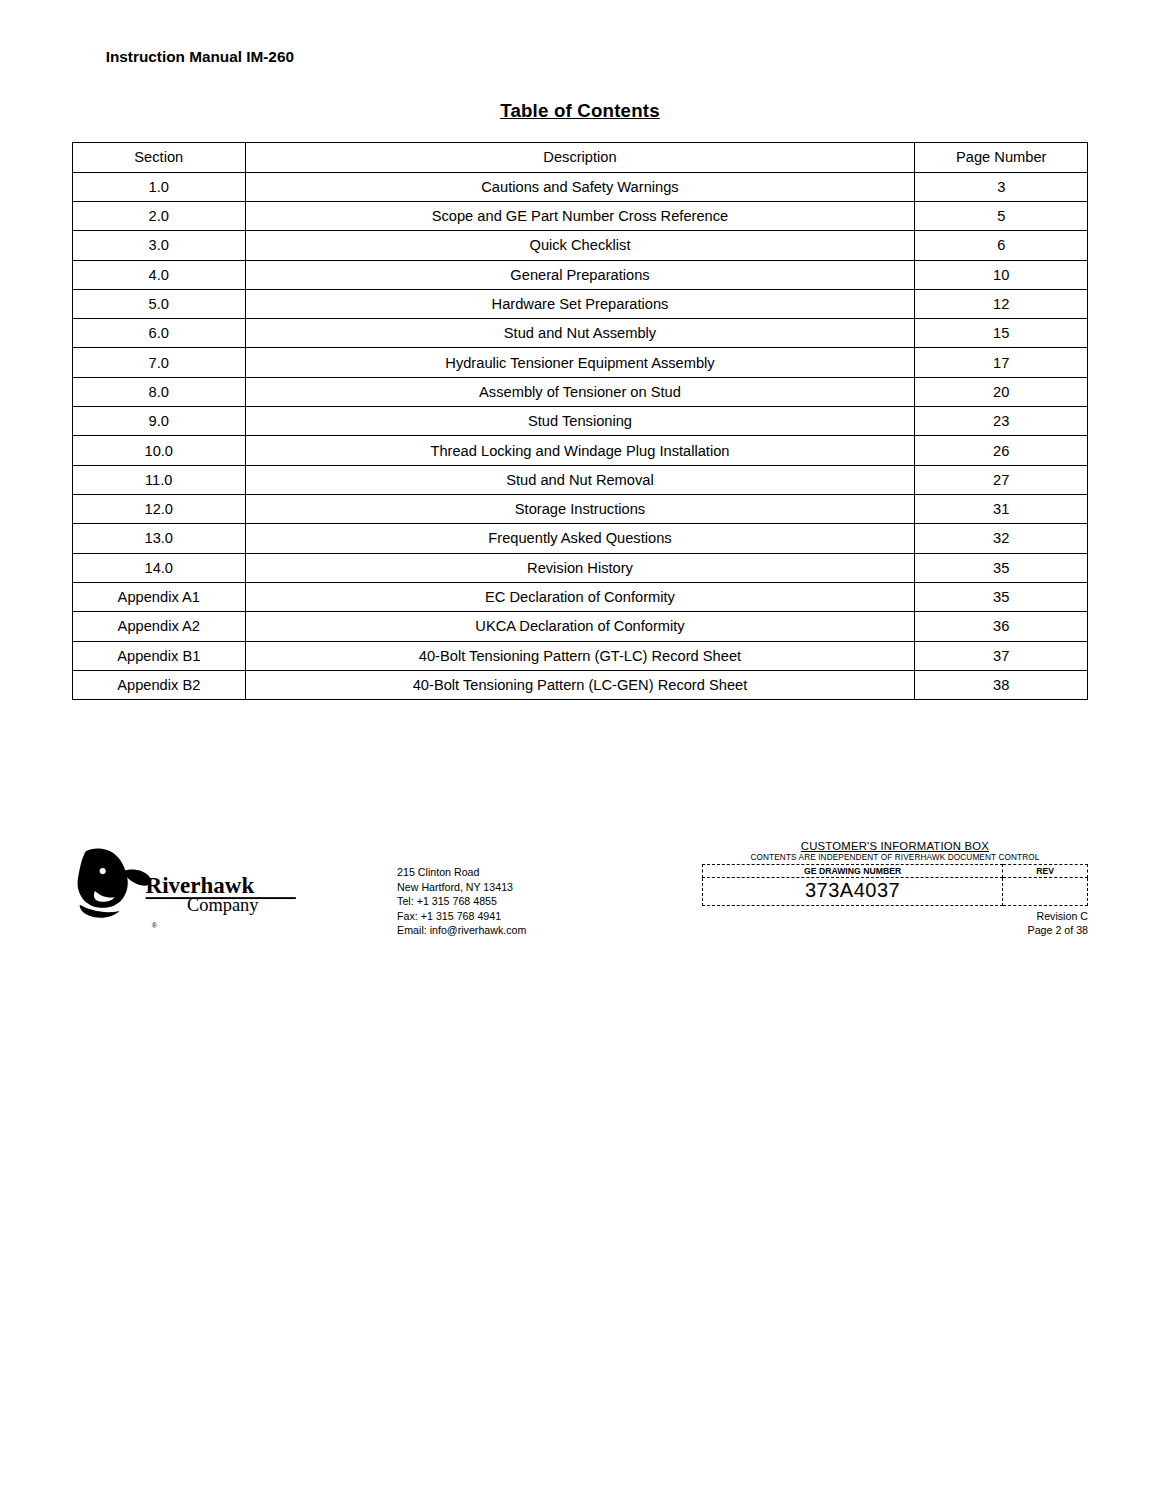Instruction Manual IM-260
Table of Contents
| Section | Description | Page Number |
| --- | --- | --- |
| 1.0 | Cautions and Safety Warnings | 3 |
| 2.0 | Scope and GE Part Number Cross Reference | 5 |
| 3.0 | Quick Checklist | 6 |
| 4.0 | General Preparations | 10 |
| 5.0 | Hardware Set Preparations | 12 |
| 6.0 | Stud and Nut Assembly | 15 |
| 7.0 | Hydraulic Tensioner Equipment Assembly | 17 |
| 8.0 | Assembly of Tensioner on Stud | 20 |
| 9.0 | Stud Tensioning | 23 |
| 10.0 | Thread Locking and Windage Plug Installation | 26 |
| 11.0 | Stud and Nut Removal | 27 |
| 12.0 | Storage Instructions | 31 |
| 13.0 | Frequently Asked Questions | 32 |
| 14.0 | Revision History | 35 |
| Appendix A1 | EC Declaration of Conformity | 35 |
| Appendix A2 | UKCA Declaration of Conformity | 36 |
| Appendix B1 | 40-Bolt Tensioning Pattern (GT-LC) Record Sheet | 37 |
| Appendix B2 | 40-Bolt Tensioning Pattern (LC-GEN) Record Sheet | 38 |
| Riverhawk Company ® | 215 Clinton Road New Hartford, NY 13413 Tel: +1 315 768 4855 Fax: +1 315 768 4941 Email: info@riverhawk.com | CUSTOMER'S INFORMATION BOX CONTENTS ARE INDEPENDENT OF RIVERHAWK DOCUMENT CONTROL / GE DRAWING NUMBER / REV / / --- / --- / / 373A4037 / / Revision C Page 2 of 38 |